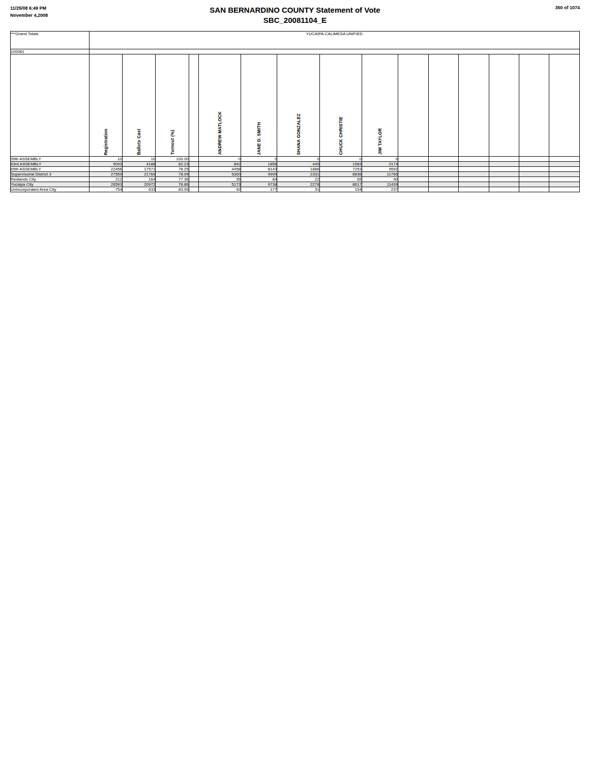11/25/08 6:49 PM
November 4,2008
SAN BERNARDINO COUNTY Statement of Vote
SBC_20081104_E
350 of 1074
| ***Grand Totals | YUCAIPA-CALIMESA UNIFIED |
| 100081 | |
| | Registration | Ballots Cast | Turnout (%) | | ANDREW MATLOCK | JANE D. SMITH | SHANA GONZALEZ | CHUCK CHRISTIE | JIM TAYLOR | | | | | | |
| 59th ASSEMBLY | 10 | 10 | 100.00 | | 0 | 0 | 0 | 0 | 0 | | | | | | |
| 63rd ASSEMBLY | 5093 | 4188 | 82.23 | | 842 | 1856 | 445 | 1583 | 2174 | | | | | | |
| 65th ASSEMBLY | 22456 | 17571 | 78.25 | | 4458 | 8143 | 1886 | 7253 | 9592 | | | | | | |
| Supervisorial District 3 | 27559 | 21769 | 78.99 | | 5300 | 9999 | 2331 | 8836 | 11766 | | | | | | |
| Redlands City | 212 | 164 | 77.36 | | 35 | 84 | 22 | 65 | 90 | | | | | | |
| Yucaipa City | 26593 | 20972 | 78.86 | | 5173 | 9738 | 2278 | 8617 | 11439 | | | | | | |
| Unincorporated Area City | 754 | 633 | 83.95 | | 92 | 177 | 31 | 154 | 237 | | | | | | |